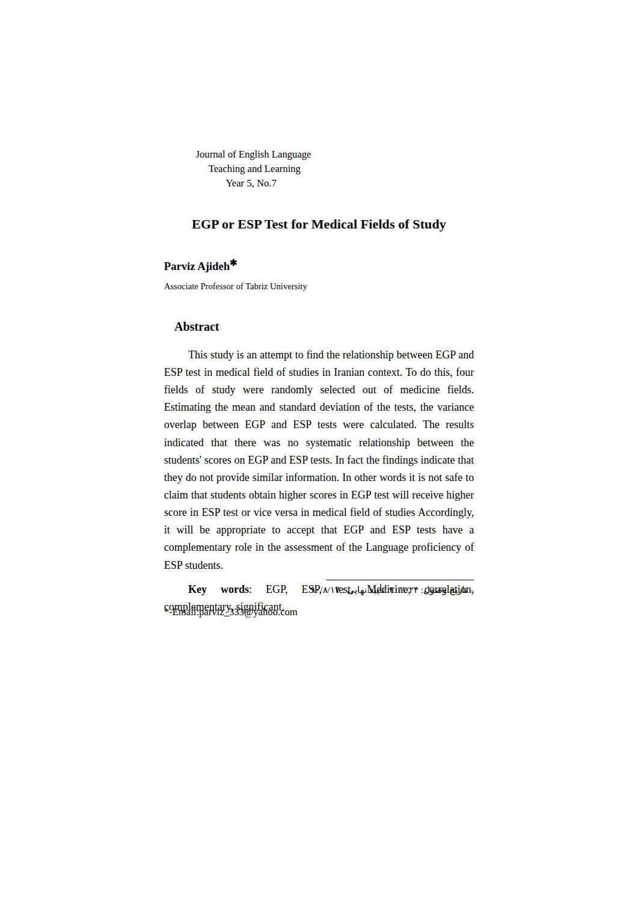Journal of English Language Teaching and Learning Year 5, No.7
EGP or ESP Test for Medical Fields of Study
Parviz Ajideh✱
Associate Professor of Tabriz University
Abstract
This study is an attempt to find the relationship between EGP and ESP test in medical field of studies in Iranian context. To do this, four fields of study were randomly selected out of medicine fields. Estimating the mean and standard deviation of the tests, the variance overlap between EGP and ESP tests were calculated. The results indicated that there was no systematic relationship between the students' scores on EGP and ESP tests. In fact the findings indicate that they do not provide similar information. In other words it is not safe to claim that students obtain higher scores in EGP test will receive higher score in ESP test or vice versa in medical field of studies Accordingly, it will be appropriate to accept that EGP and ESP tests have a complementary role in the assessment of the Language proficiency of ESP students.
Key words: EGP, ESP, test, Medicine, correlation, complementary, significant.
– تاریخ وصول: ۹۰/۱/۲۴ تأیید نهایی : ۹۰/۸/۱۷
*-Email:parviz_333@yahoo.com